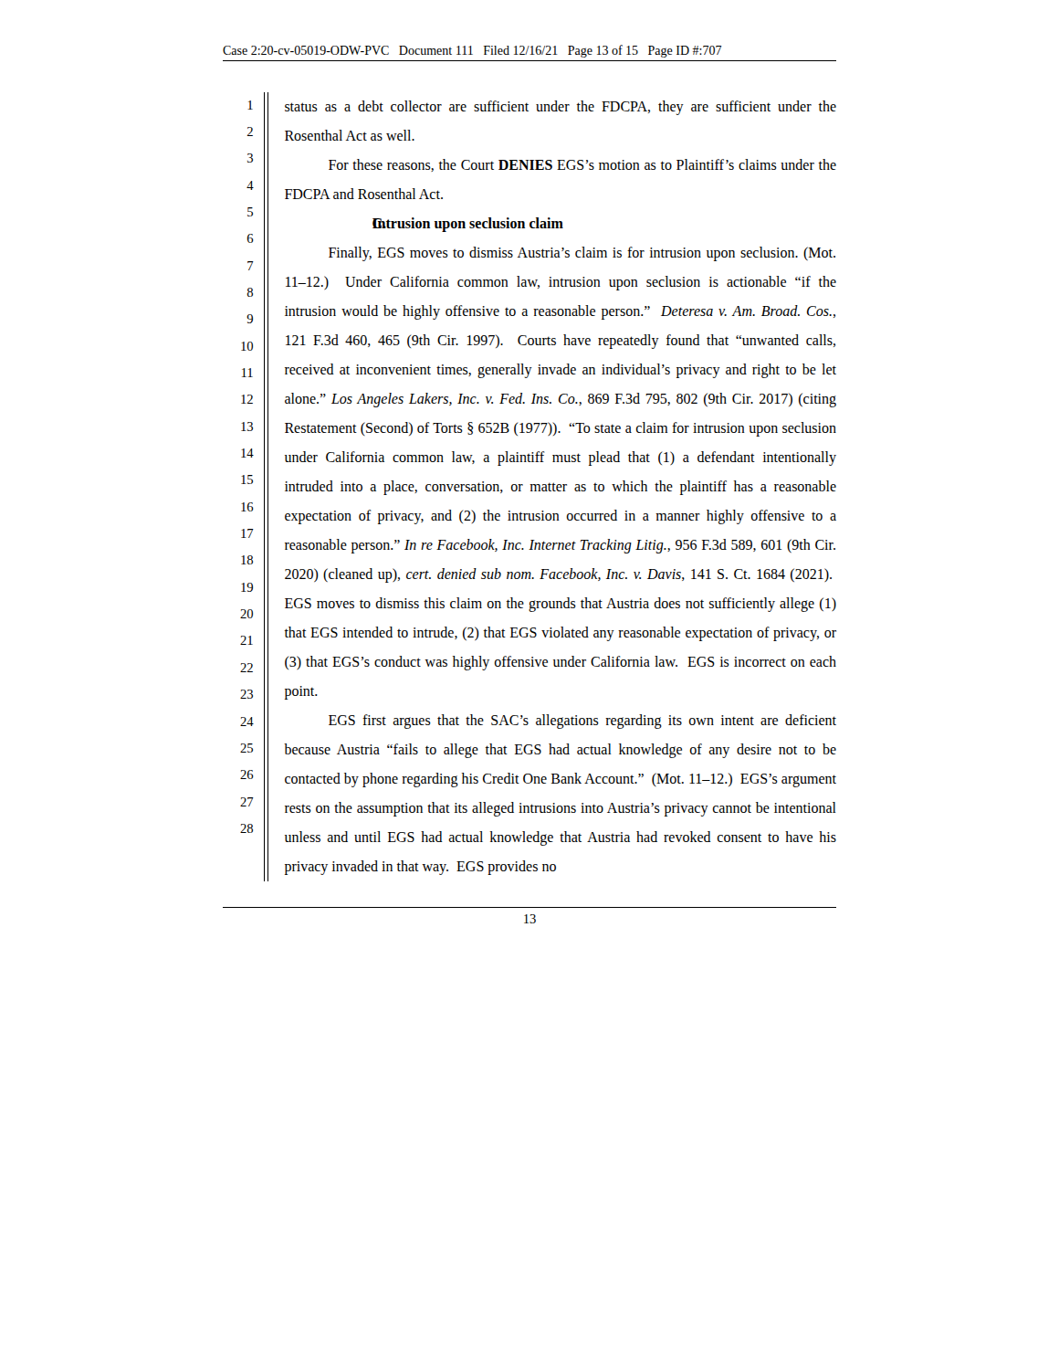Case 2:20-cv-05019-ODW-PVC Document 111 Filed 12/16/21 Page 13 of 15 Page ID #:707
1
2
3
4
5
6
7
8
9
10
11
12
13
14
15
16
17
18
19
20
21
22
23
24
25
26
27
28
status as a debt collector are sufficient under the FDCPA, they are sufficient under the Rosenthal Act as well.
For these reasons, the Court DENIES EGS’s motion as to Plaintiff’s claims under the FDCPA and Rosenthal Act.
C. Intrusion upon seclusion claim
Finally, EGS moves to dismiss Austria’s claim is for intrusion upon seclusion. (Mot. 11–12.) Under California common law, intrusion upon seclusion is actionable “if the intrusion would be highly offensive to a reasonable person.” Deteresa v. Am. Broad. Cos., 121 F.3d 460, 465 (9th Cir. 1997). Courts have repeatedly found that “unwanted calls, received at inconvenient times, generally invade an individual’s privacy and right to be let alone.” Los Angeles Lakers, Inc. v. Fed. Ins. Co., 869 F.3d 795, 802 (9th Cir. 2017) (citing Restatement (Second) of Torts § 652B (1977)). “To state a claim for intrusion upon seclusion under California common law, a plaintiff must plead that (1) a defendant intentionally intruded into a place, conversation, or matter as to which the plaintiff has a reasonable expectation of privacy, and (2) the intrusion occurred in a manner highly offensive to a reasonable person.” In re Facebook, Inc. Internet Tracking Litig., 956 F.3d 589, 601 (9th Cir. 2020) (cleaned up), cert. denied sub nom. Facebook, Inc. v. Davis, 141 S. Ct. 1684 (2021). EGS moves to dismiss this claim on the grounds that Austria does not sufficiently allege (1) that EGS intended to intrude, (2) that EGS violated any reasonable expectation of privacy, or (3) that EGS’s conduct was highly offensive under California law. EGS is incorrect on each point.
EGS first argues that the SAC’s allegations regarding its own intent are deficient because Austria “fails to allege that EGS had actual knowledge of any desire not to be contacted by phone regarding his Credit One Bank Account.” (Mot. 11–12.) EGS’s argument rests on the assumption that its alleged intrusions into Austria’s privacy cannot be intentional unless and until EGS had actual knowledge that Austria had revoked consent to have his privacy invaded in that way. EGS provides no
13